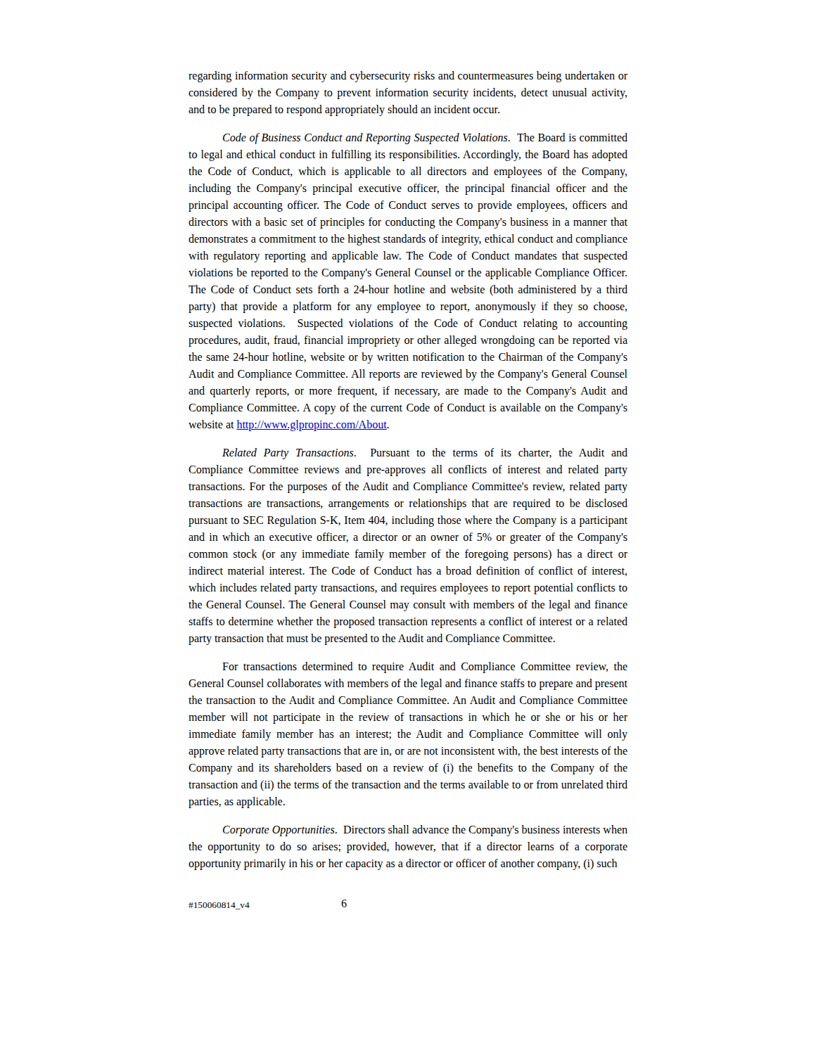regarding information security and cybersecurity risks and countermeasures being undertaken or considered by the Company to prevent information security incidents, detect unusual activity, and to be prepared to respond appropriately should an incident occur.
Code of Business Conduct and Reporting Suspected Violations. The Board is committed to legal and ethical conduct in fulfilling its responsibilities. Accordingly, the Board has adopted the Code of Conduct, which is applicable to all directors and employees of the Company, including the Company's principal executive officer, the principal financial officer and the principal accounting officer. The Code of Conduct serves to provide employees, officers and directors with a basic set of principles for conducting the Company's business in a manner that demonstrates a commitment to the highest standards of integrity, ethical conduct and compliance with regulatory reporting and applicable law. The Code of Conduct mandates that suspected violations be reported to the Company's General Counsel or the applicable Compliance Officer. The Code of Conduct sets forth a 24-hour hotline and website (both administered by a third party) that provide a platform for any employee to report, anonymously if they so choose, suspected violations. Suspected violations of the Code of Conduct relating to accounting procedures, audit, fraud, financial impropriety or other alleged wrongdoing can be reported via the same 24-hour hotline, website or by written notification to the Chairman of the Company's Audit and Compliance Committee. All reports are reviewed by the Company's General Counsel and quarterly reports, or more frequent, if necessary, are made to the Company's Audit and Compliance Committee. A copy of the current Code of Conduct is available on the Company's website at http://www.glpropinc.com/About.
Related Party Transactions. Pursuant to the terms of its charter, the Audit and Compliance Committee reviews and pre-approves all conflicts of interest and related party transactions. For the purposes of the Audit and Compliance Committee's review, related party transactions are transactions, arrangements or relationships that are required to be disclosed pursuant to SEC Regulation S-K, Item 404, including those where the Company is a participant and in which an executive officer, a director or an owner of 5% or greater of the Company's common stock (or any immediate family member of the foregoing persons) has a direct or indirect material interest. The Code of Conduct has a broad definition of conflict of interest, which includes related party transactions, and requires employees to report potential conflicts to the General Counsel. The General Counsel may consult with members of the legal and finance staffs to determine whether the proposed transaction represents a conflict of interest or a related party transaction that must be presented to the Audit and Compliance Committee.
For transactions determined to require Audit and Compliance Committee review, the General Counsel collaborates with members of the legal and finance staffs to prepare and present the transaction to the Audit and Compliance Committee. An Audit and Compliance Committee member will not participate in the review of transactions in which he or she or his or her immediate family member has an interest; the Audit and Compliance Committee will only approve related party transactions that are in, or are not inconsistent with, the best interests of the Company and its shareholders based on a review of (i) the benefits to the Company of the transaction and (ii) the terms of the transaction and the terms available to or from unrelated third parties, as applicable.
Corporate Opportunities. Directors shall advance the Company's business interests when the opportunity to do so arises; provided, however, that if a director learns of a corporate opportunity primarily in his or her capacity as a director or officer of another company, (i) such
#150060814_v4
6